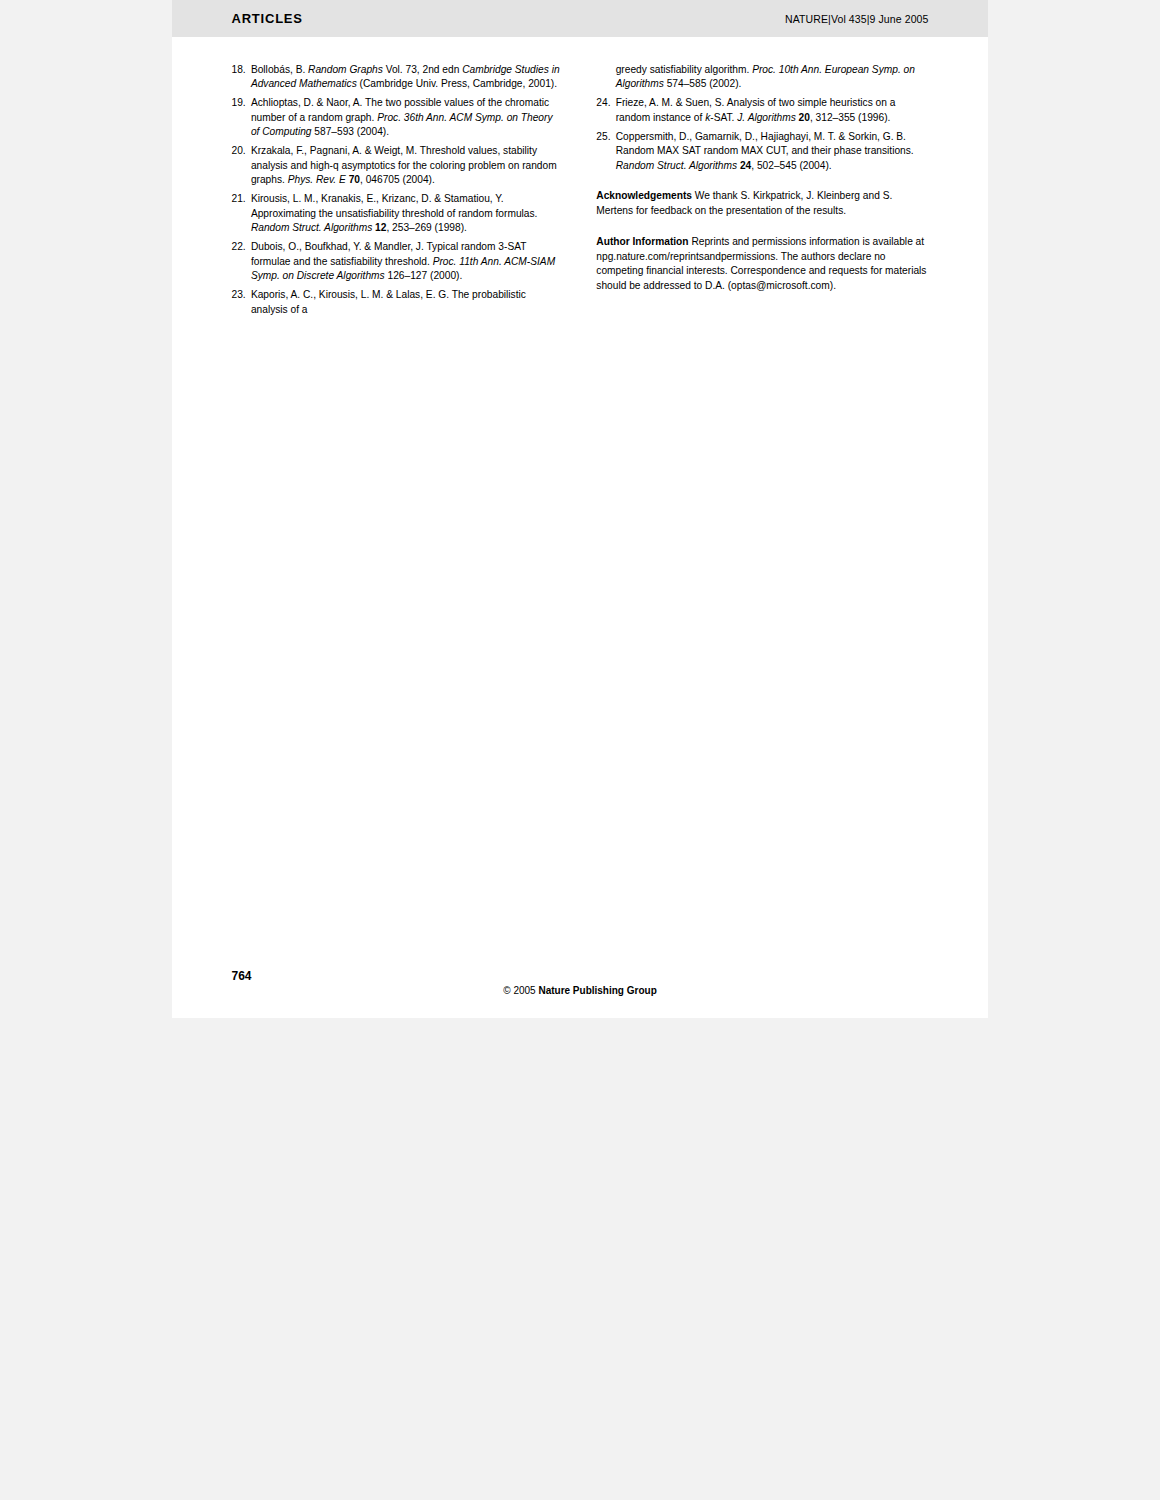ARTICLES
NATURE|Vol 435|9 June 2005
18. Bollobás, B. Random Graphs Vol. 73, 2nd edn Cambridge Studies in Advanced Mathematics (Cambridge Univ. Press, Cambridge, 2001).
19. Achlioptas, D. & Naor, A. The two possible values of the chromatic number of a random graph. Proc. 36th Ann. ACM Symp. on Theory of Computing 587–593 (2004).
20. Krzakala, F., Pagnani, A. & Weigt, M. Threshold values, stability analysis and high-q asymptotics for the coloring problem on random graphs. Phys. Rev. E 70, 046705 (2004).
21. Kirousis, L. M., Kranakis, E., Krizanc, D. & Stamatiou, Y. Approximating the unsatisfiability threshold of random formulas. Random Struct. Algorithms 12, 253–269 (1998).
22. Dubois, O., Boufkhad, Y. & Mandler, J. Typical random 3-SAT formulae and the satisfiability threshold. Proc. 11th Ann. ACM-SIAM Symp. on Discrete Algorithms 126–127 (2000).
23. Kaporis, A. C., Kirousis, L. M. & Lalas, E. G. The probabilistic analysis of a
greedy satisfiability algorithm. Proc. 10th Ann. European Symp. on Algorithms 574–585 (2002).
24. Frieze, A. M. & Suen, S. Analysis of two simple heuristics on a random instance of k-SAT. J. Algorithms 20, 312–355 (1996).
25. Coppersmith, D., Gamarnik, D., Hajiaghayi, M. T. & Sorkin, G. B. Random MAX SAT random MAX CUT, and their phase transitions. Random Struct. Algorithms 24, 502–545 (2004).
Acknowledgements We thank S. Kirkpatrick, J. Kleinberg and S. Mertens for feedback on the presentation of the results.
Author Information Reprints and permissions information is available at npg.nature.com/reprintsandpermissions. The authors declare no competing financial interests. Correspondence and requests for materials should be addressed to D.A. (optas@microsoft.com).
764
© 2005 Nature Publishing Group